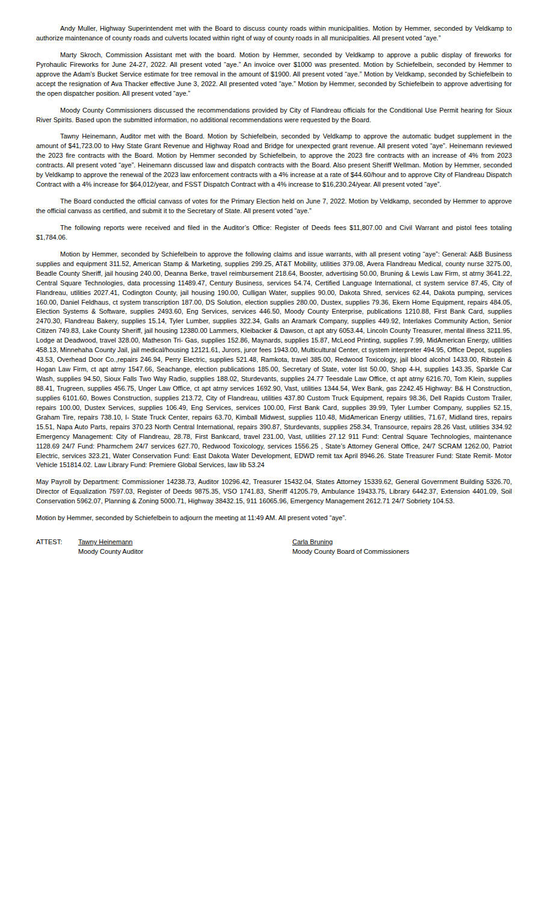Andy Muller, Highway Superintendent met with the Board to discuss county roads within municipalities. Motion by Hemmer, seconded by Veldkamp to authorize maintenance of county roads and culverts located within right of way of county roads in all municipalities. All present voted “aye.”
Marty Skroch, Commission Assistant met with the board. Motion by Hemmer, seconded by Veldkamp to approve a public display of fireworks for Pyrohaulic Fireworks for June 24-27, 2022. All present voted “aye.” An invoice over $1000 was presented. Motion by Schiefelbein, seconded by Hemmer to approve the Adam’s Bucket Service estimate for tree removal in the amount of $1900. All present voted “aye.” Motion by Veldkamp, seconded by Schiefelbein to accept the resignation of Ava Thacker effective June 3, 2022. All presented voted “aye.” Motion by Hemmer, seconded by Schiefelbein to approve advertising for the open dispatcher position. All present voted “aye.”
Moody County Commissioners discussed the recommendations provided by City of Flandreau officials for the Conditional Use Permit hearing for Sioux River Spirits. Based upon the submitted information, no additional recommendations were requested by the Board.
Tawny Heinemann, Auditor met with the Board. Motion by Schiefelbein, seconded by Veldkamp to approve the automatic budget supplement in the amount of $41,723.00 to Hwy State Grant Revenue and Highway Road and Bridge for unexpected grant revenue. All present voted “aye”. Heinemann reviewed the 2023 fire contracts with the Board. Motion by Hemmer seconded by Schiefelbein, to approve the 2023 fire contracts with an increase of 4% from 2023 contracts. All present voted “aye”. Heinemann discussed law and dispatch contracts with the Board. Also present Sheriff Wellman. Motion by Hemmer, seconded by Veldkamp to approve the renewal of the 2023 law enforcement contracts with a 4% increase at a rate of $44.60/hour and to approve City of Flandreau Dispatch Contract with a 4% increase for $64,012/year, and FSST Dispatch Contract with a 4% increase to $16,230.24/year. All present voted “aye”.
The Board conducted the official canvass of votes for the Primary Election held on June 7, 2022. Motion by Veldkamp, seconded by Hemmer to approve the official canvass as certified, and submit it to the Secretary of State. All present voted “aye.”
The following reports were received and filed in the Auditor’s Office: Register of Deeds fees $11,807.00 and Civil Warrant and pistol fees totaling $1,784.06.
Motion by Hemmer, seconded by Schiefelbein to approve the following claims and issue warrants, with all present voting “aye”: General: A&B Business supplies and equipment 311.52, American Stamp & Marketing, supplies 299.25, AT&T Mobility, utilities 379.08, Avera Flandreau Medical, county nurse 3275.00, Beadle County Sheriff, jail housing 240.00, Deanna Berke, travel reimbursement 218.64, Booster, advertising 50.00, Bruning & Lewis Law Firm, st atrny 3641.22, Central Square Technologies, data processing 11489.47, Century Business, services 54.74, Certified Language International, ct system service 87.45, City of Flandreau, utilities 2027.41, Codington County, jail housing 190.00, Culligan Water, supplies 90.00, Dakota Shred, services 62.44, Dakota pumping, services 160.00, Daniel Feldhaus, ct system transcription 187.00, DS Solution, election supplies 280.00, Dustex, supplies 79.36, Ekern Home Equipment, repairs 484.05, Election Systems & Software, supplies 2493.60, Eng Services, services 446.50, Moody County Enterprise, publications 1210.88, First Bank Card, supplies 2470.30, Flandreau Bakery, supplies 15.14, Tyler Lumber, supplies 322.34, Galls an Aramark Company, supplies 449.92, Interlakes Community Action, Senior Citizen 749.83, Lake County Sheriff, jail housing 12380.00 Lammers, Kleibacker & Dawson, ct apt atry 6053.44, Lincoln County Treasurer, mental illness 3211.95, Lodge at Deadwood, travel 328.00, Matheson Tri- Gas, supplies 152.86, Maynards, supplies 15.87, McLeod Printing, supplies 7.99, MidAmerican Energy, utilities 458.13, Minnehaha County Jail, jail medical/housing 12121.61, Jurors, juror fees 1943.00, Multicultural Center, ct system interpreter 494.95, Office Depot, supplies 43.53, Overhead Door Co.,repairs 246.94, Perry Electric, supplies 521.48, Ramkota, travel 385.00, Redwood Toxicology, jail blood alcohol 1433.00, Ribstein & Hogan Law Firm, ct apt atrny 1547.66, Seachange, election publications 185.00, Secretary of State, voter list 50.00, Shop 4-H, supplies 143.35, Sparkle Car Wash, supplies 94.50, Sioux Falls Two Way Radio, supplies 188.02, Sturdevants, supplies 24.77 Teesdale Law Office, ct apt atrny 6216.70, Tom Klein, supplies 88.41, Trugreen, supplies 456.75, Unger Law Office, ct apt atrny services 1692.90, Vast, utilities 1344.54, Wex Bank, gas 2242.45 Highway: B& H Construction, supplies 6101.60, Bowes Construction, supplies 213.72, City of Flandreau, utilities 437.80 Custom Truck Equipment, repairs 98.36, Dell Rapids Custom Trailer, repairs 100.00, Dustex Services, supplies 106.49, Eng Services, services 100.00, First Bank Card, supplies 39.99, Tyler Lumber Company, supplies 52.15, Graham Tire, repairs 738.10, I- State Truck Center, repairs 63.70, Kimball Midwest, supplies 110.48, MidAmerican Energy utilities, 71.67, Midland tires, repairs 15.51, Napa Auto Parts, repairs 370.23 North Central International, repairs 390.87, Sturdevants, supplies 258.34, Transource, repairs 28.26 Vast, utilities 334.92 Emergency Management: City of Flandreau, 28.78, First Bankcard, travel 231.00, Vast, utilities 27.12 911 Fund: Central Square Technologies, maintenance 1128.69 24/7 Fund: Pharmchem 24/7 services 627.70, Redwood Toxicology, services 1556.25 , State’s Attorney General Office, 24/7 SCRAM 1262.00, Patriot Electric, services 323.21, Water Conservation Fund: East Dakota Water Development, EDWD remit tax April 8946.26. State Treasurer Fund: State Remit- Motor Vehicle 151814.02. Law Library Fund: Premiere Global Services, law lib 53.24
May Payroll by Department: Commissioner 14238.73, Auditor 10296.42, Treasurer 15432.04, States Attorney 15339.62, General Government Building 5326.70, Director of Equalization 7597.03, Register of Deeds 9875.35, VSO 1741.83, Sheriff 41205.79, Ambulance 19433.75, Library 6442.37, Extension 4401.09, Soil Conservation 5962.07, Planning & Zoning 5000.71, Highway 38432.15, 911 16065.96, Emergency Management 2612.71 24/7 Sobriety 104.53.
Motion by Hemmer, seconded by Schiefelbein to adjourn the meeting at 11:49 AM. All present voted “aye”.
| ATTEST: | Tawny Heinemann | Carla Bruning |
| | Moody County Auditor | Moody County Board of Commissioners |